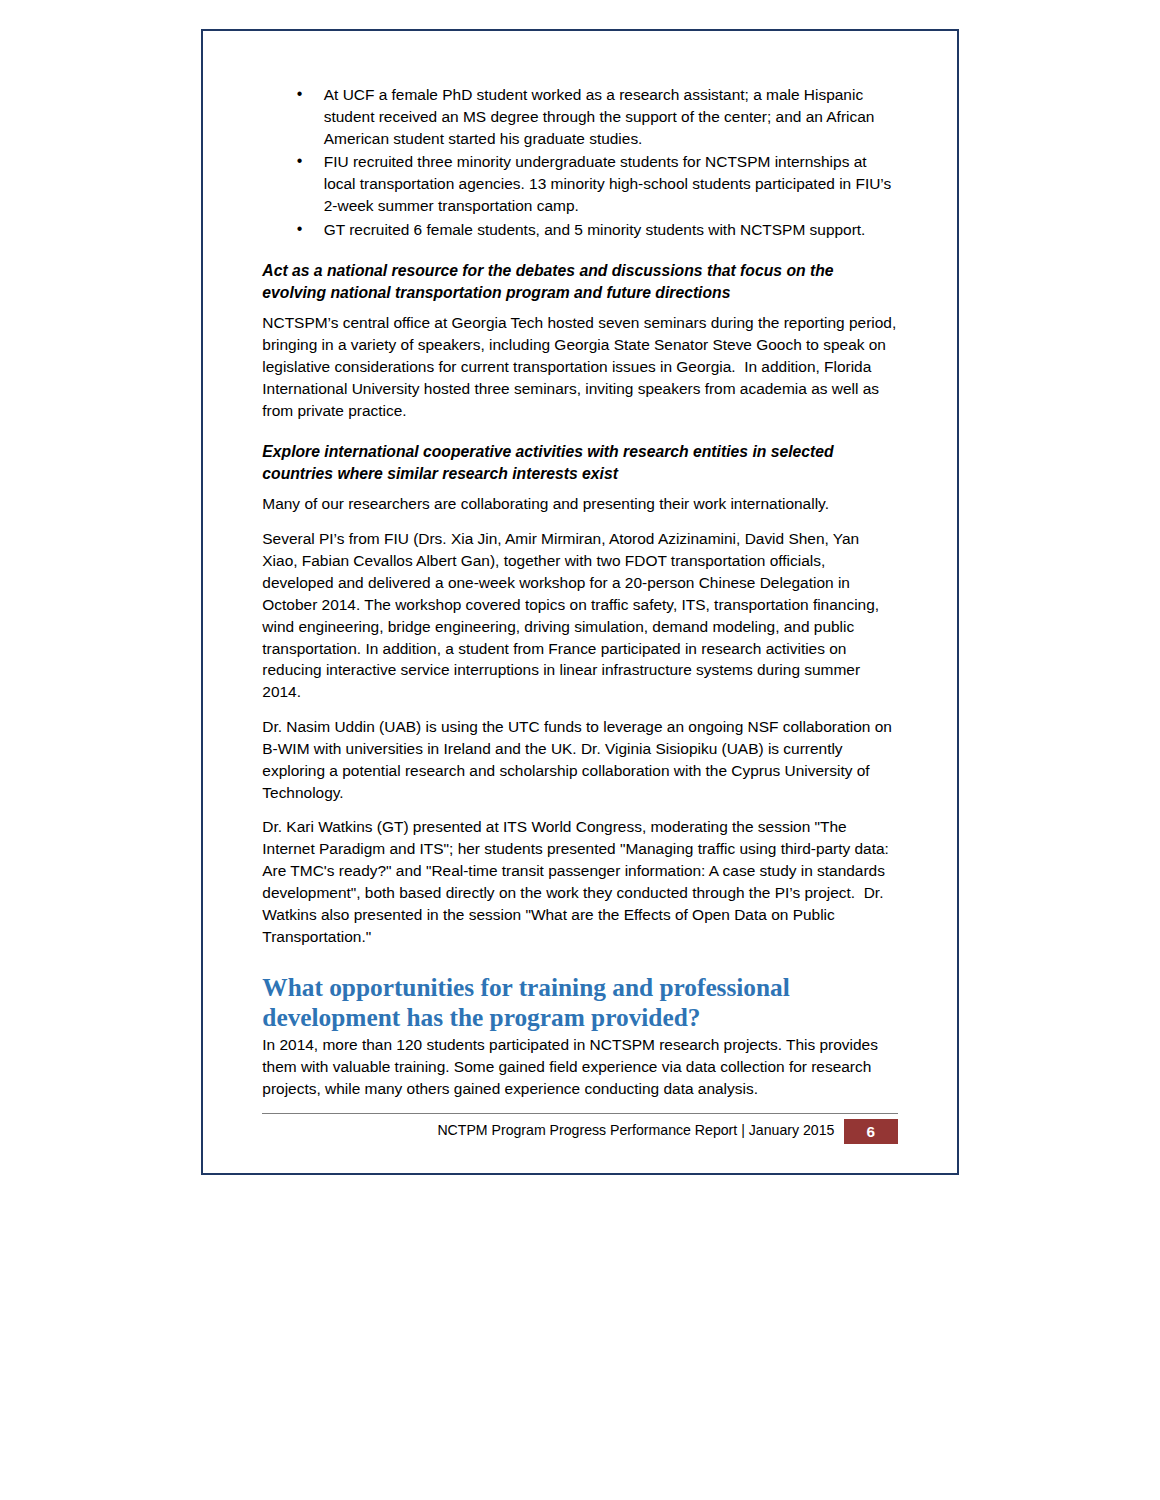At UCF a female PhD student worked as a research assistant; a male Hispanic student received an MS degree through the support of the center; and an African American student started his graduate studies.
FIU recruited three minority undergraduate students for NCTSPM internships at local transportation agencies. 13 minority high-school students participated in FIU’s 2-week summer transportation camp.
GT recruited 6 female students, and 5 minority students with NCTSPM support.
Act as a national resource for the debates and discussions that focus on the evolving national transportation program and future directions
NCTSPM’s central office at Georgia Tech hosted seven seminars during the reporting period, bringing in a variety of speakers, including Georgia State Senator Steve Gooch to speak on legislative considerations for current transportation issues in Georgia. In addition, Florida International University hosted three seminars, inviting speakers from academia as well as from private practice.
Explore international cooperative activities with research entities in selected countries where similar research interests exist
Many of our researchers are collaborating and presenting their work internationally.
Several PI’s from FIU (Drs. Xia Jin, Amir Mirmiran, Atorod Azizinamini, David Shen, Yan Xiao, Fabian Cevallos Albert Gan), together with two FDOT transportation officials, developed and delivered a one-week workshop for a 20-person Chinese Delegation in October 2014. The workshop covered topics on traffic safety, ITS, transportation financing, wind engineering, bridge engineering, driving simulation, demand modeling, and public transportation. In addition, a student from France participated in research activities on reducing interactive service interruptions in linear infrastructure systems during summer 2014.
Dr. Nasim Uddin (UAB) is using the UTC funds to leverage an ongoing NSF collaboration on B-WIM with universities in Ireland and the UK. Dr. Viginia Sisiopiku (UAB) is currently exploring a potential research and scholarship collaboration with the Cyprus University of Technology.
Dr. Kari Watkins (GT) presented at ITS World Congress, moderating the session "The Internet Paradigm and ITS"; her students presented "Managing traffic using third-party data: Are TMC's ready?" and "Real-time transit passenger information: A case study in standards development", both based directly on the work they conducted through the PI’s project. Dr. Watkins also presented in the session "What are the Effects of Open Data on Public Transportation."
What opportunities for training and professional development has the program provided?
In 2014, more than 120 students participated in NCTSPM research projects. This provides them with valuable training. Some gained field experience via data collection for research projects, while many others gained experience conducting data analysis.
NCTPM Program Progress Performance Report | January 2015
6